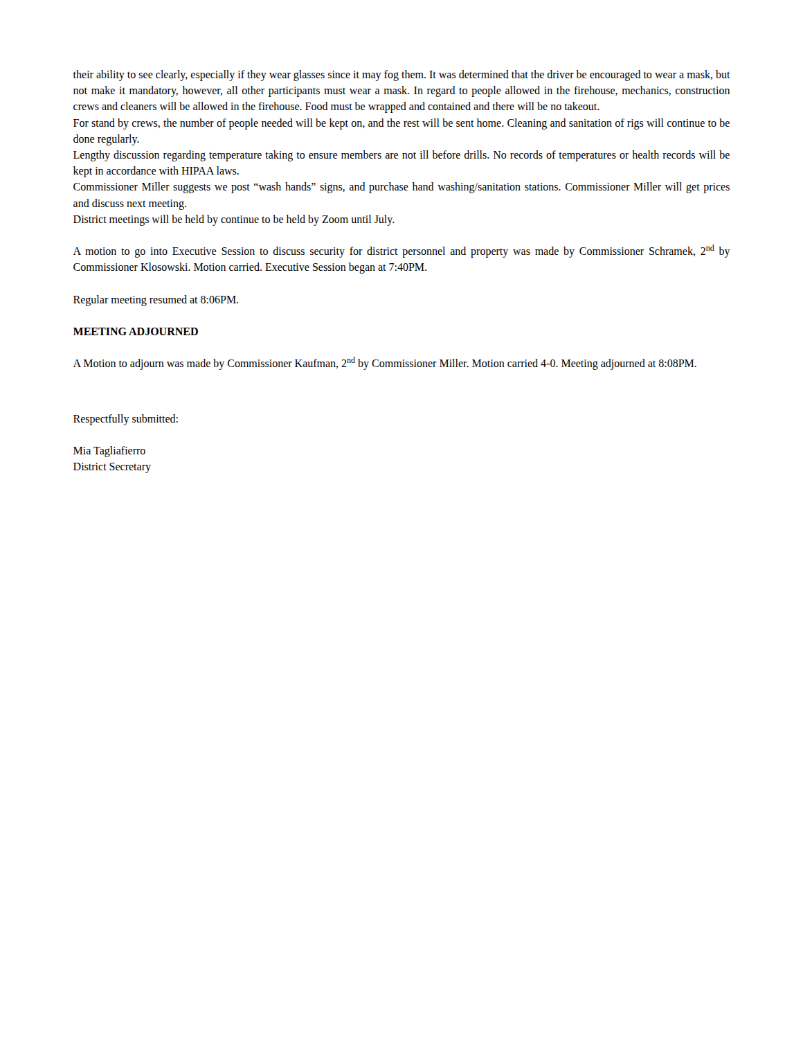their ability to see clearly, especially if they wear glasses since it may fog them. It was determined that the driver be encouraged to wear a mask, but not make it mandatory, however, all other participants must wear a mask. In regard to people allowed in the firehouse, mechanics, construction crews and cleaners will be allowed in the firehouse. Food must be wrapped and contained and there will be no takeout.
For stand by crews, the number of people needed will be kept on, and the rest will be sent home. Cleaning and sanitation of rigs will continue to be done regularly.
Lengthy discussion regarding temperature taking to ensure members are not ill before drills. No records of temperatures or health records will be kept in accordance with HIPAA laws.
Commissioner Miller suggests we post “wash hands” signs, and purchase hand washing/sanitation stations. Commissioner Miller will get prices and discuss next meeting.
District meetings will be held by continue to be held by Zoom until July.
A motion to go into Executive Session to discuss security for district personnel and property was made by Commissioner Schramek, 2nd by Commissioner Klosowski. Motion carried. Executive Session began at 7:40PM.
Regular meeting resumed at 8:06PM.
MEETING ADJOURNED
A Motion to adjourn was made by Commissioner Kaufman, 2nd by Commissioner Miller. Motion carried 4-0. Meeting adjourned at 8:08PM.
Respectfully submitted:
Mia Tagliafierro
District Secretary